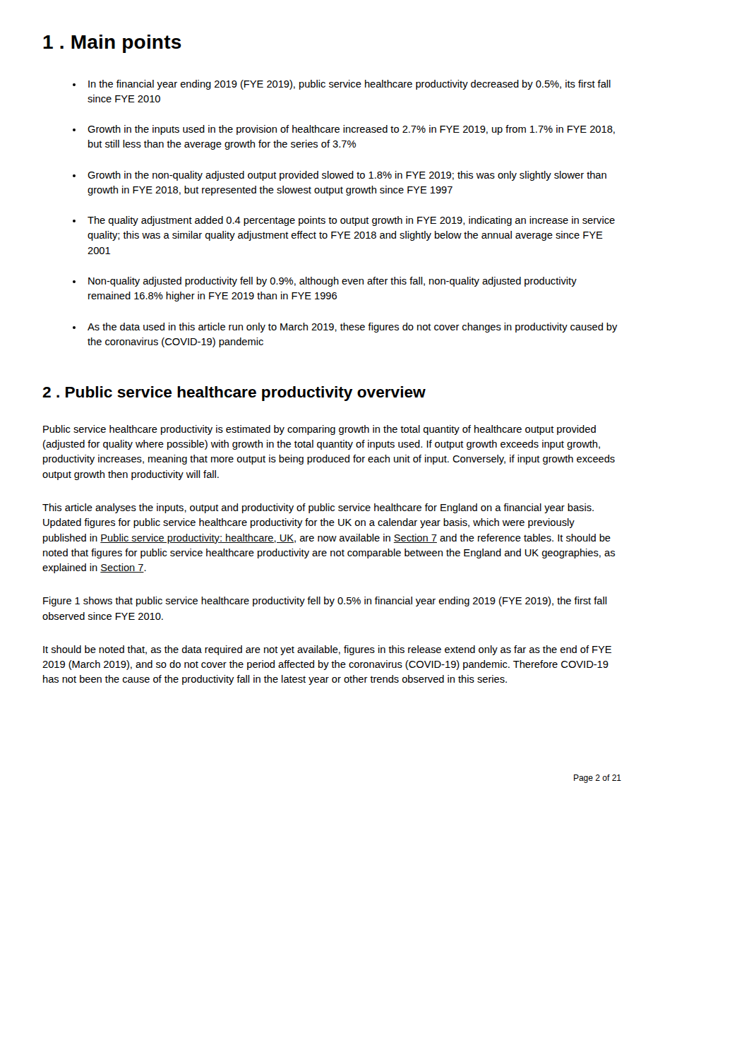1 . Main points
In the financial year ending 2019 (FYE 2019), public service healthcare productivity decreased by 0.5%, its first fall since FYE 2010
Growth in the inputs used in the provision of healthcare increased to 2.7% in FYE 2019, up from 1.7% in FYE 2018, but still less than the average growth for the series of 3.7%
Growth in the non-quality adjusted output provided slowed to 1.8% in FYE 2019; this was only slightly slower than growth in FYE 2018, but represented the slowest output growth since FYE 1997
The quality adjustment added 0.4 percentage points to output growth in FYE 2019, indicating an increase in service quality; this was a similar quality adjustment effect to FYE 2018 and slightly below the annual average since FYE 2001
Non-quality adjusted productivity fell by 0.9%, although even after this fall, non-quality adjusted productivity remained 16.8% higher in FYE 2019 than in FYE 1996
As the data used in this article run only to March 2019, these figures do not cover changes in productivity caused by the coronavirus (COVID-19) pandemic
2 . Public service healthcare productivity overview
Public service healthcare productivity is estimated by comparing growth in the total quantity of healthcare output provided (adjusted for quality where possible) with growth in the total quantity of inputs used. If output growth exceeds input growth, productivity increases, meaning that more output is being produced for each unit of input. Conversely, if input growth exceeds output growth then productivity will fall.
This article analyses the inputs, output and productivity of public service healthcare for England on a financial year basis. Updated figures for public service healthcare productivity for the UK on a calendar year basis, which were previously published in Public service productivity: healthcare, UK, are now available in Section 7 and the reference tables. It should be noted that figures for public service healthcare productivity are not comparable between the England and UK geographies, as explained in Section 7.
Figure 1 shows that public service healthcare productivity fell by 0.5% in financial year ending 2019 (FYE 2019), the first fall observed since FYE 2010.
It should be noted that, as the data required are not yet available, figures in this release extend only as far as the end of FYE 2019 (March 2019), and so do not cover the period affected by the coronavirus (COVID-19) pandemic. Therefore COVID-19 has not been the cause of the productivity fall in the latest year or other trends observed in this series.
Page 2 of 21